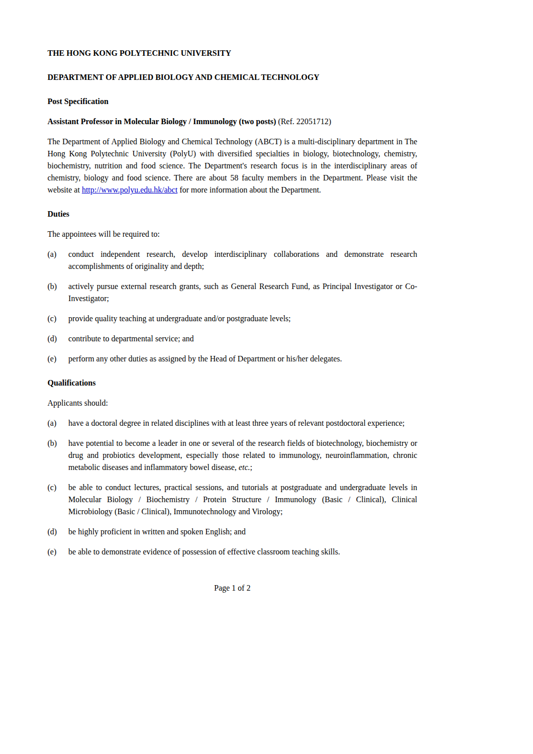THE HONG KONG POLYTECHNIC UNIVERSITY
DEPARTMENT OF APPLIED BIOLOGY AND CHEMICAL TECHNOLOGY
Post Specification
Assistant Professor in Molecular Biology / Immunology (two posts) (Ref. 22051712)
The Department of Applied Biology and Chemical Technology (ABCT) is a multi-disciplinary department in The Hong Kong Polytechnic University (PolyU) with diversified specialties in biology, biotechnology, chemistry, biochemistry, nutrition and food science. The Department's research focus is in the interdisciplinary areas of chemistry, biology and food science. There are about 58 faculty members in the Department. Please visit the website at http://www.polyu.edu.hk/abct for more information about the Department.
Duties
The appointees will be required to:
conduct independent research, develop interdisciplinary collaborations and demonstrate research accomplishments of originality and depth;
actively pursue external research grants, such as General Research Fund, as Principal Investigator or Co-Investigator;
provide quality teaching at undergraduate and/or postgraduate levels;
contribute to departmental service; and
perform any other duties as assigned by the Head of Department or his/her delegates.
Qualifications
Applicants should:
have a doctoral degree in related disciplines with at least three years of relevant postdoctoral experience;
have potential to become a leader in one or several of the research fields of biotechnology, biochemistry or drug and probiotics development, especially those related to immunology, neuroinflammation, chronic metabolic diseases and inflammatory bowel disease, etc.;
be able to conduct lectures, practical sessions, and tutorials at postgraduate and undergraduate levels in Molecular Biology / Biochemistry / Protein Structure / Immunology (Basic / Clinical), Clinical Microbiology (Basic / Clinical), Immunotechnology and Virology;
be highly proficient in written and spoken English; and
be able to demonstrate evidence of possession of effective classroom teaching skills.
Page 1 of 2